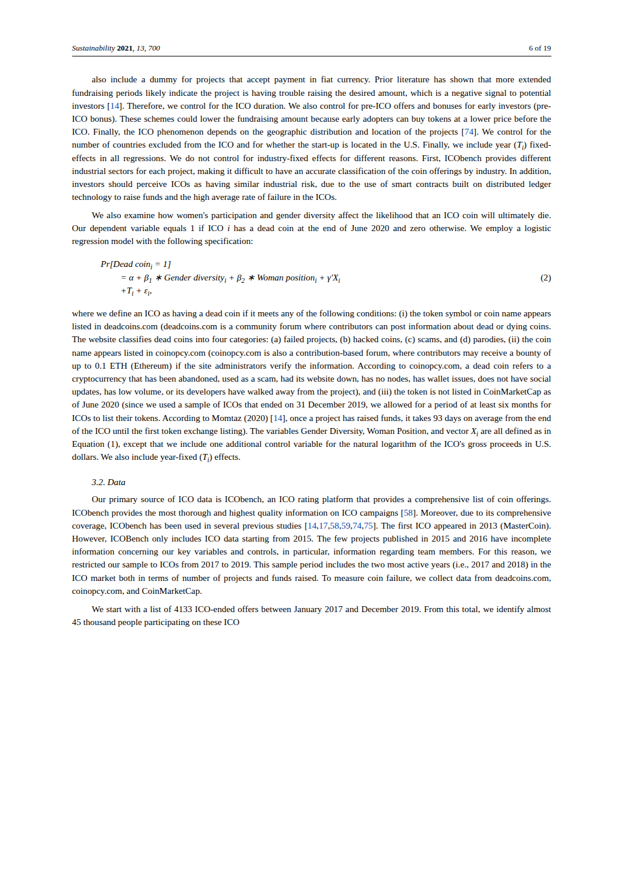Sustainability 2021, 13, 700 6 of 19
also include a dummy for projects that accept payment in fiat currency. Prior literature has shown that more extended fundraising periods likely indicate the project is having trouble raising the desired amount, which is a negative signal to potential investors [14]. Therefore, we control for the ICO duration. We also control for pre-ICO offers and bonuses for early investors (pre-ICO bonus). These schemes could lower the fundraising amount because early adopters can buy tokens at a lower price before the ICO. Finally, the ICO phenomenon depends on the geographic distribution and location of the projects [74]. We control for the number of countries excluded from the ICO and for whether the start-up is located in the U.S. Finally, we include year (Ti) fixed-effects in all regressions. We do not control for industry-fixed effects for different reasons. First, ICObench provides different industrial sectors for each project, making it difficult to have an accurate classification of the coin offerings by industry. In addition, investors should perceive ICOs as having similar industrial risk, due to the use of smart contracts built on distributed ledger technology to raise funds and the high average rate of failure in the ICOs.
We also examine how women's participation and gender diversity affect the likelihood that an ICO coin will ultimately die. Our dependent variable equals 1 if ICO i has a dead coin at the end of June 2020 and zero otherwise. We employ a logistic regression model with the following specification:
Pr[Dead coini = 1]
= α + β1 ∗ Gender diversityi + β2 ∗ Woman positioni + γ′Xi
+Ti + εi,
(2)
where we define an ICO as having a dead coin if it meets any of the following conditions: (i) the token symbol or coin name appears listed in deadcoins.com (deadcoins.com is a community forum where contributors can post information about dead or dying coins. The website classifies dead coins into four categories: (a) failed projects, (b) hacked coins, (c) scams, and (d) parodies, (ii) the coin name appears listed in coinopcy.com (coinopcy.com is also a contribution-based forum, where contributors may receive a bounty of up to 0.1 ETH (Ethereum) if the site administrators verify the information. According to coinopcy.com, a dead coin refers to a cryptocurrency that has been abandoned, used as a scam, had its website down, has no nodes, has wallet issues, does not have social updates, has low volume, or its developers have walked away from the project), and (iii) the token is not listed in CoinMarketCap as of June 2020 (since we used a sample of ICOs that ended on 31 December 2019, we allowed for a period of at least six months for ICOs to list their tokens. According to Momtaz (2020) [14], once a project has raised funds, it takes 93 days on average from the end of the ICO until the first token exchange listing). The variables Gender Diversity, Woman Position, and vector Xi are all defined as in Equation (1), except that we include one additional control variable for the natural logarithm of the ICO's gross proceeds in U.S. dollars. We also include year-fixed (Ti) effects.
3.2. Data
Our primary source of ICO data is ICObench, an ICO rating platform that provides a comprehensive list of coin offerings. ICObench provides the most thorough and highest quality information on ICO campaigns [58]. Moreover, due to its comprehensive coverage, ICObench has been used in several previous studies [14,17,58,59,74,75]. The first ICO appeared in 2013 (MasterCoin). However, ICOBench only includes ICO data starting from 2015. The few projects published in 2015 and 2016 have incomplete information concerning our key variables and controls, in particular, information regarding team members. For this reason, we restricted our sample to ICOs from 2017 to 2019. This sample period includes the two most active years (i.e., 2017 and 2018) in the ICO market both in terms of number of projects and funds raised. To measure coin failure, we collect data from deadcoins.com, coinopcy.com, and CoinMarketCap.
We start with a list of 4133 ICO-ended offers between January 2017 and December 2019. From this total, we identify almost 45 thousand people participating on these ICO